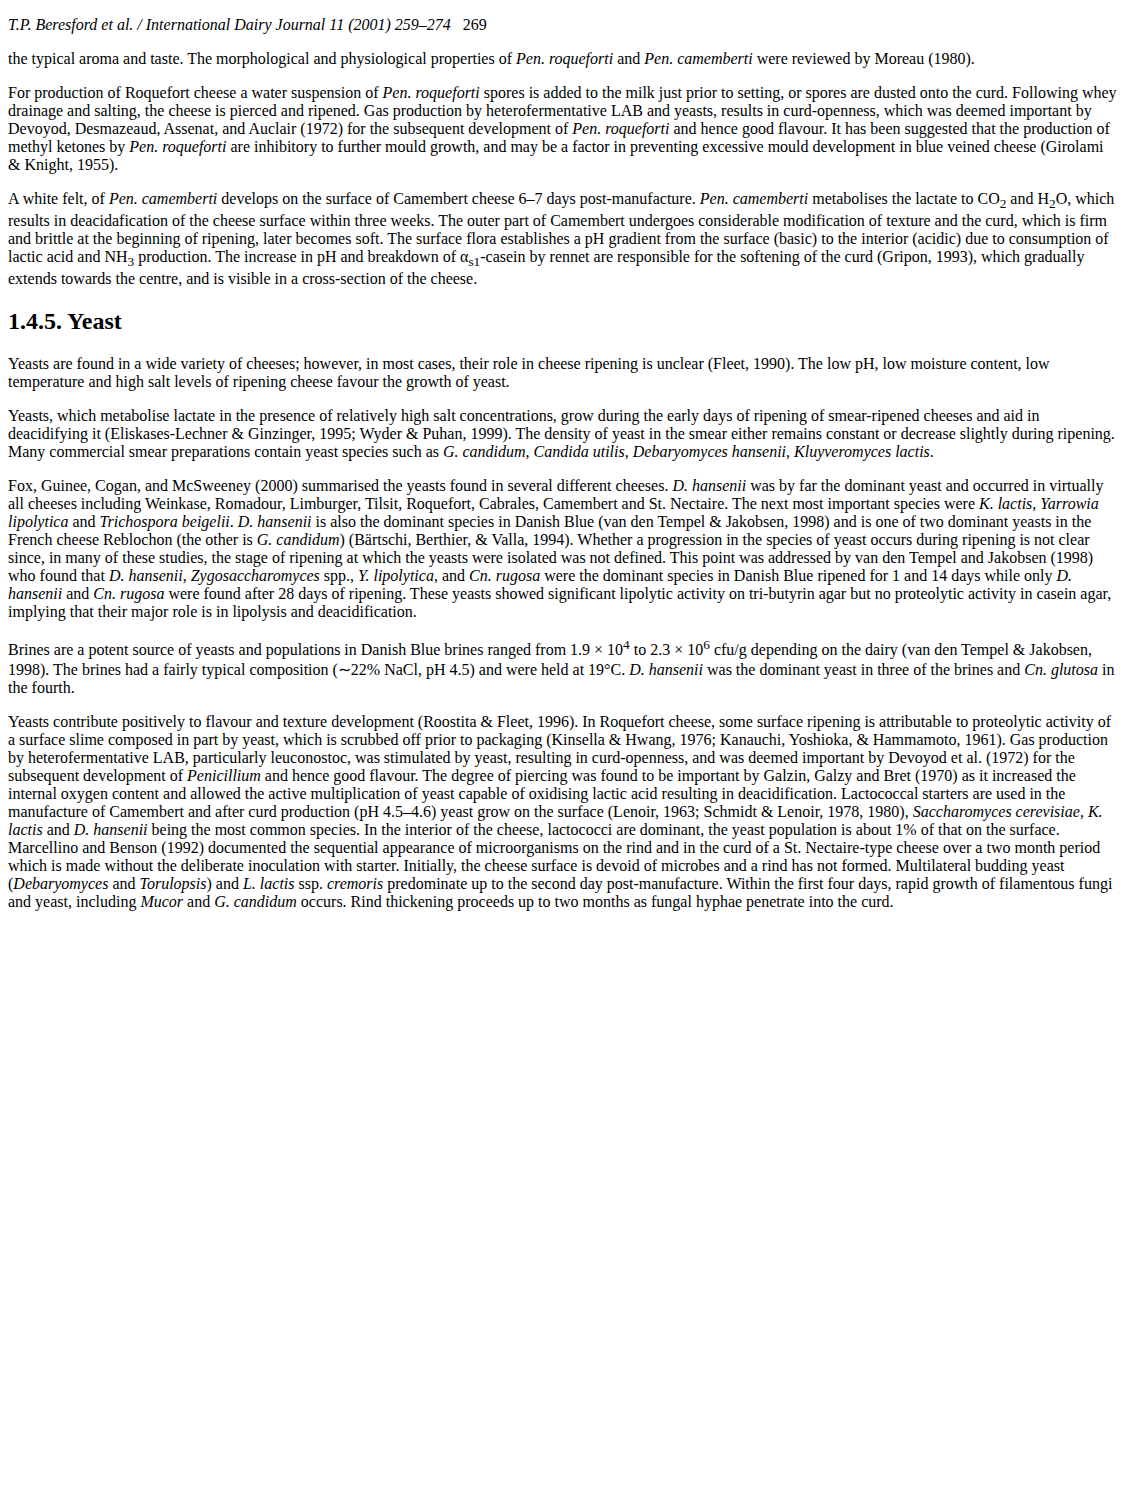T.P. Beresford et al. / International Dairy Journal 11 (2001) 259–274 269
the typical aroma and taste. The morphological and physiological properties of Pen. roqueforti and Pen. camemberti were reviewed by Moreau (1980).
For production of Roquefort cheese a water suspension of Pen. roqueforti spores is added to the milk just prior to setting, or spores are dusted onto the curd. Following whey drainage and salting, the cheese is pierced and ripened. Gas production by heterofermentative LAB and yeasts, results in curd-openness, which was deemed important by Devoyod, Desmazeaud, Assenat, and Auclair (1972) for the subsequent development of Pen. roqueforti and hence good flavour. It has been suggested that the production of methyl ketones by Pen. roqueforti are inhibitory to further mould growth, and may be a factor in preventing excessive mould development in blue veined cheese (Girolami & Knight, 1955).
A white felt, of Pen. camemberti develops on the surface of Camembert cheese 6–7 days post-manufacture. Pen. camemberti metabolises the lactate to CO2 and H2O, which results in deacidafication of the cheese surface within three weeks. The outer part of Camembert undergoes considerable modification of texture and the curd, which is firm and brittle at the beginning of ripening, later becomes soft. The surface flora establishes a pH gradient from the surface (basic) to the interior (acidic) due to consumption of lactic acid and NH3 production. The increase in pH and breakdown of αs1-casein by rennet are responsible for the softening of the curd (Gripon, 1993), which gradually extends towards the centre, and is visible in a cross-section of the cheese.
1.4.5. Yeast
Yeasts are found in a wide variety of cheeses; however, in most cases, their role in cheese ripening is unclear (Fleet, 1990). The low pH, low moisture content, low temperature and high salt levels of ripening cheese favour the growth of yeast.
Yeasts, which metabolise lactate in the presence of relatively high salt concentrations, grow during the early days of ripening of smear-ripened cheeses and aid in deacidifying it (Eliskases-Lechner & Ginzinger, 1995; Wyder & Puhan, 1999). The density of yeast in the smear either remains constant or decrease slightly during ripening. Many commercial smear preparations contain yeast species such as G. candidum, Candida utilis, Debaryomyces hansenii, Kluyveromyces lactis.
Fox, Guinee, Cogan, and McSweeney (2000) summarised the yeasts found in several different cheeses. D. hansenii was by far the dominant yeast and occurred in virtually all cheeses including Weinkase, Romadour, Limburger, Tilsit, Roquefort, Cabrales, Camembert and St. Nectaire. The next most important species were K. lactis, Yarrowia lipolytica and Trichospora beigelii. D. hansenii is also the dominant species in Danish Blue (van den Tempel & Jakobsen, 1998) and is one of two dominant yeasts in the French cheese Reblochon (the other is G. candidum) (Bärtschi, Berthier, & Valla, 1994). Whether a progression in the species of yeast occurs during ripening is not clear since, in many of these studies, the stage of ripening at which the yeasts were isolated was not defined. This point was addressed by van den Tempel and Jakobsen (1998) who found that D. hansenii, Zygosaccharomyces spp., Y. lipolytica, and Cn. rugosa were the dominant species in Danish Blue ripened for 1 and 14 days while only D. hansenii and Cn. rugosa were found after 28 days of ripening. These yeasts showed significant lipolytic activity on tri-butyrin agar but no proteolytic activity in casein agar, implying that their major role is in lipolysis and deacidification.
Brines are a potent source of yeasts and populations in Danish Blue brines ranged from 1.9 × 104 to 2.3 × 106 cfu/g depending on the dairy (van den Tempel & Jakobsen, 1998). The brines had a fairly typical composition (∼22% NaCl, pH 4.5) and were held at 19°C. D. hansenii was the dominant yeast in three of the brines and Cn. glutosa in the fourth.
Yeasts contribute positively to flavour and texture development (Roostita & Fleet, 1996). In Roquefort cheese, some surface ripening is attributable to proteolytic activity of a surface slime composed in part by yeast, which is scrubbed off prior to packaging (Kinsella & Hwang, 1976; Kanauchi, Yoshioka, & Hammamoto, 1961). Gas production by heterofermentative LAB, particularly leuconostoc, was stimulated by yeast, resulting in curd-openness, and was deemed important by Devoyod et al. (1972) for the subsequent development of Penicillium and hence good flavour. The degree of piercing was found to be important by Galzin, Galzy and Bret (1970) as it increased the internal oxygen content and allowed the active multiplication of yeast capable of oxidising lactic acid resulting in deacidification. Lactococcal starters are used in the manufacture of Camembert and after curd production (pH 4.5–4.6) yeast grow on the surface (Lenoir, 1963; Schmidt & Lenoir, 1978, 1980), Saccharomyces cerevisiae, K. lactis and D. hansenii being the most common species. In the interior of the cheese, lactococci are dominant, the yeast population is about 1% of that on the surface. Marcellino and Benson (1992) documented the sequential appearance of microorganisms on the rind and in the curd of a St. Nectaire-type cheese over a two month period which is made without the deliberate inoculation with starter. Initially, the cheese surface is devoid of microbes and a rind has not formed. Multilateral budding yeast (Debaryomyces and Torulopsis) and L. lactis ssp. cremoris predominate up to the second day post-manufacture. Within the first four days, rapid growth of filamentous fungi and yeast, including Mucor and G. candidum occurs. Rind thickening proceeds up to two months as fungal hyphae penetrate into the curd.